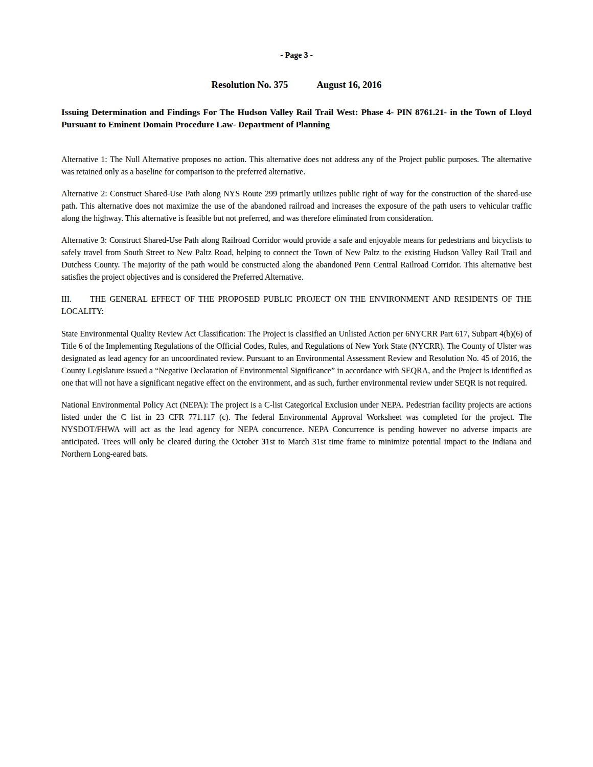- Page 3 -
Resolution No. 375 August 16, 2016
Issuing Determination and Findings For The Hudson Valley Rail Trail West: Phase 4- PIN 8761.21- in the Town of Lloyd Pursuant to Eminent Domain Procedure Law- Department of Planning
Alternative 1: The Null Alternative proposes no action. This alternative does not address any of the Project public purposes. The alternative was retained only as a baseline for comparison to the preferred alternative.
Alternative 2: Construct Shared-Use Path along NYS Route 299 primarily utilizes public right of way for the construction of the shared-use path. This alternative does not maximize the use of the abandoned railroad and increases the exposure of the path users to vehicular traffic along the highway. This alternative is feasible but not preferred, and was therefore eliminated from consideration.
Alternative 3: Construct Shared-Use Path along Railroad Corridor would provide a safe and enjoyable means for pedestrians and bicyclists to safely travel from South Street to New Paltz Road, helping to connect the Town of New Paltz to the existing Hudson Valley Rail Trail and Dutchess County. The majority of the path would be constructed along the abandoned Penn Central Railroad Corridor. This alternative best satisfies the project objectives and is considered the Preferred Alternative.
III. THE GENERAL EFFECT OF THE PROPOSED PUBLIC PROJECT ON THE ENVIRONMENT AND RESIDENTS OF THE LOCALITY:
State Environmental Quality Review Act Classification: The Project is classified an Unlisted Action per 6NYCRR Part 617, Subpart 4(b)(6) of Title 6 of the Implementing Regulations of the Official Codes, Rules, and Regulations of New York State (NYCRR). The County of Ulster was designated as lead agency for an uncoordinated review. Pursuant to an Environmental Assessment Review and Resolution No. 45 of 2016, the County Legislature issued a “Negative Declaration of Environmental Significance” in accordance with SEQRA, and the Project is identified as one that will not have a significant negative effect on the environment, and as such, further environmental review under SEQR is not required.
National Environmental Policy Act (NEPA): The project is a C-list Categorical Exclusion under NEPA. Pedestrian facility projects are actions listed under the C list in 23 CFR 771.117 (c). The federal Environmental Approval Worksheet was completed for the project. The NYSDOT/FHWA will act as the lead agency for NEPA concurrence. NEPA Concurrence is pending however no adverse impacts are anticipated. Trees will only be cleared during the October 31st to March 31st time frame to minimize potential impact to the Indiana and Northern Long-eared bats.